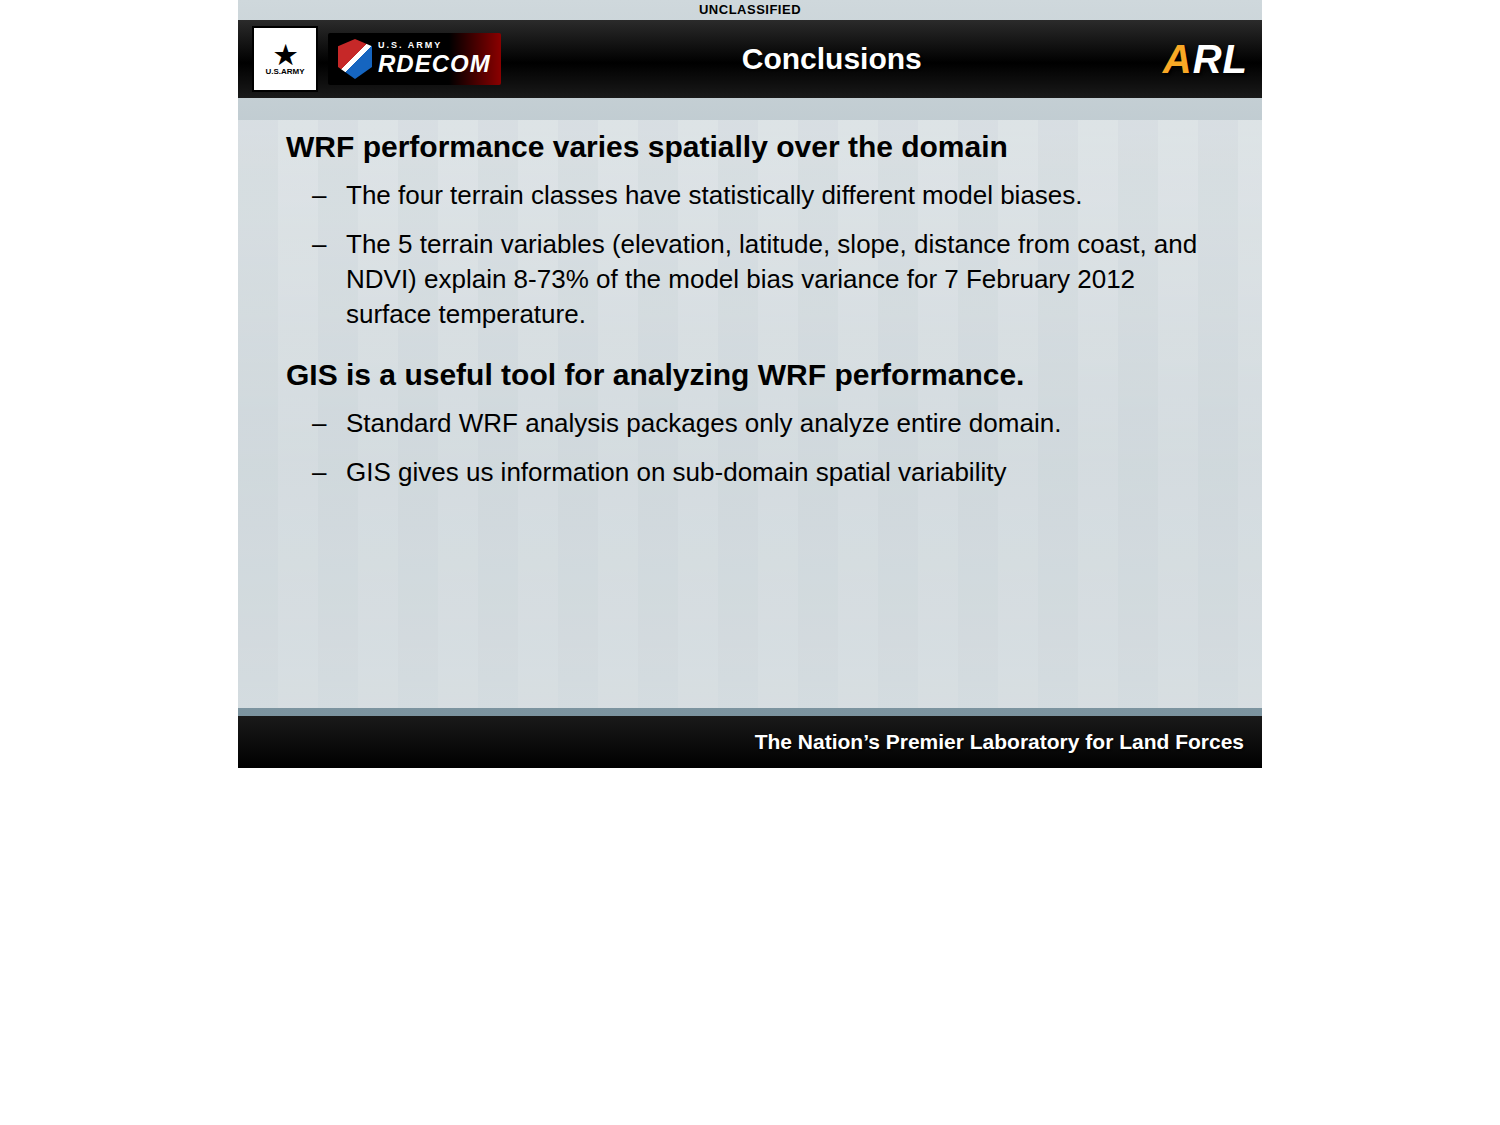UNCLASSIFIED
★ U.S.ARMY
U.S. ARMY RDECOM
Conclusions
ARL
WRF performance varies spatially over the domain
The four terrain classes have statistically different model biases.
The 5 terrain variables (elevation, latitude, slope, distance from coast, and NDVI) explain 8-73% of the model bias variance for 7 February 2012 surface temperature.
GIS is a useful tool for analyzing WRF performance.
Standard WRF analysis packages only analyze entire domain.
GIS gives us information on sub-domain spatial variability
The Nation’s Premier Laboratory for Land Forces
UNCLASSIFIED